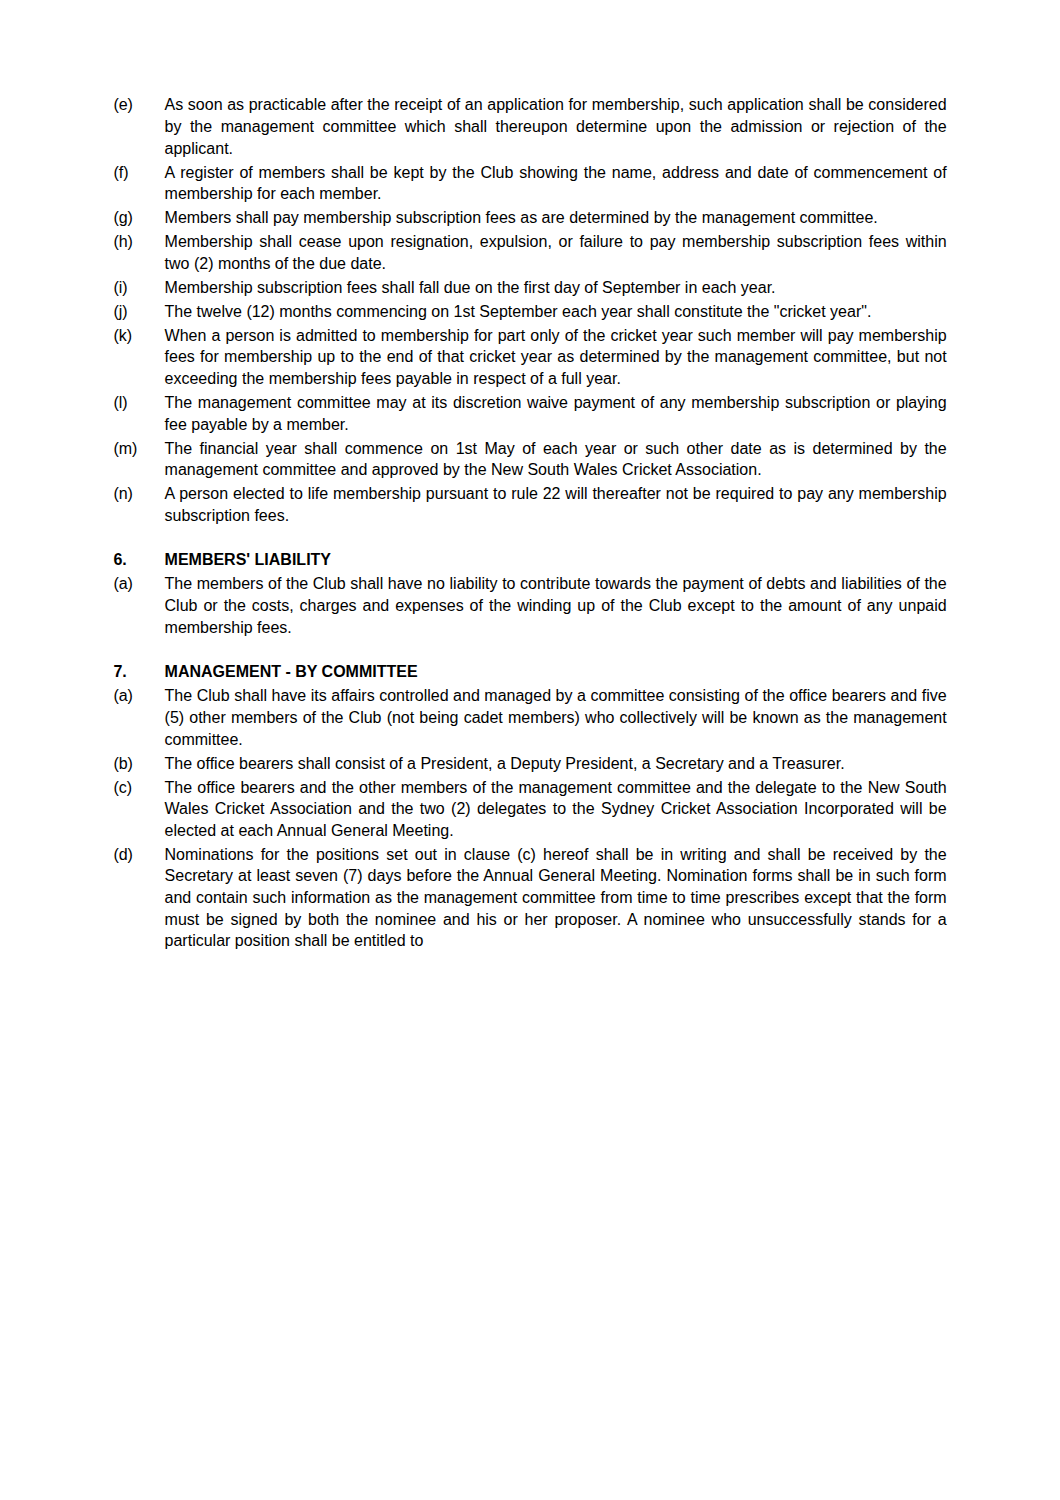(e) As soon as practicable after the receipt of an application for membership, such application shall be considered by the management committee which shall thereupon determine upon the admission or rejection of the applicant.
(f) A register of members shall be kept by the Club showing the name, address and date of commencement of membership for each member.
(g) Members shall pay membership subscription fees as are determined by the management committee.
(h) Membership shall cease upon resignation, expulsion, or failure to pay membership subscription fees within two (2) months of the due date.
(i) Membership subscription fees shall fall due on the first day of September in each year.
(j) The twelve (12) months commencing on 1st September each year shall constitute the "cricket year".
(k) When a person is admitted to membership for part only of the cricket year such member will pay membership fees for membership up to the end of that cricket year as determined by the management committee, but not exceeding the membership fees payable in respect of a full year.
(l) The management committee may at its discretion waive payment of any membership subscription or playing fee payable by a member.
(m) The financial year shall commence on 1st May of each year or such other date as is determined by the management committee and approved by the New South Wales Cricket Association.
(n) A person elected to life membership pursuant to rule 22 will thereafter not be required to pay any membership subscription fees.
6. MEMBERS' LIABILITY
(a) The members of the Club shall have no liability to contribute towards the payment of debts and liabilities of the Club or the costs, charges and expenses of the winding up of the Club except to the amount of any unpaid membership fees.
7. MANAGEMENT - BY COMMITTEE
(a) The Club shall have its affairs controlled and managed by a committee consisting of the office bearers and five (5) other members of the Club (not being cadet members) who collectively will be known as the management committee.
(b) The office bearers shall consist of a President, a Deputy President, a Secretary and a Treasurer.
(c) The office bearers and the other members of the management committee and the delegate to the New South Wales Cricket Association and the two (2) delegates to the Sydney Cricket Association Incorporated will be elected at each Annual General Meeting.
(d) Nominations for the positions set out in clause (c) hereof shall be in writing and shall be received by the Secretary at least seven (7) days before the Annual General Meeting. Nomination forms shall be in such form and contain such information as the management committee from time to time prescribes except that the form must be signed by both the nominee and his or her proposer. A nominee who unsuccessfully stands for a particular position shall be entitled to